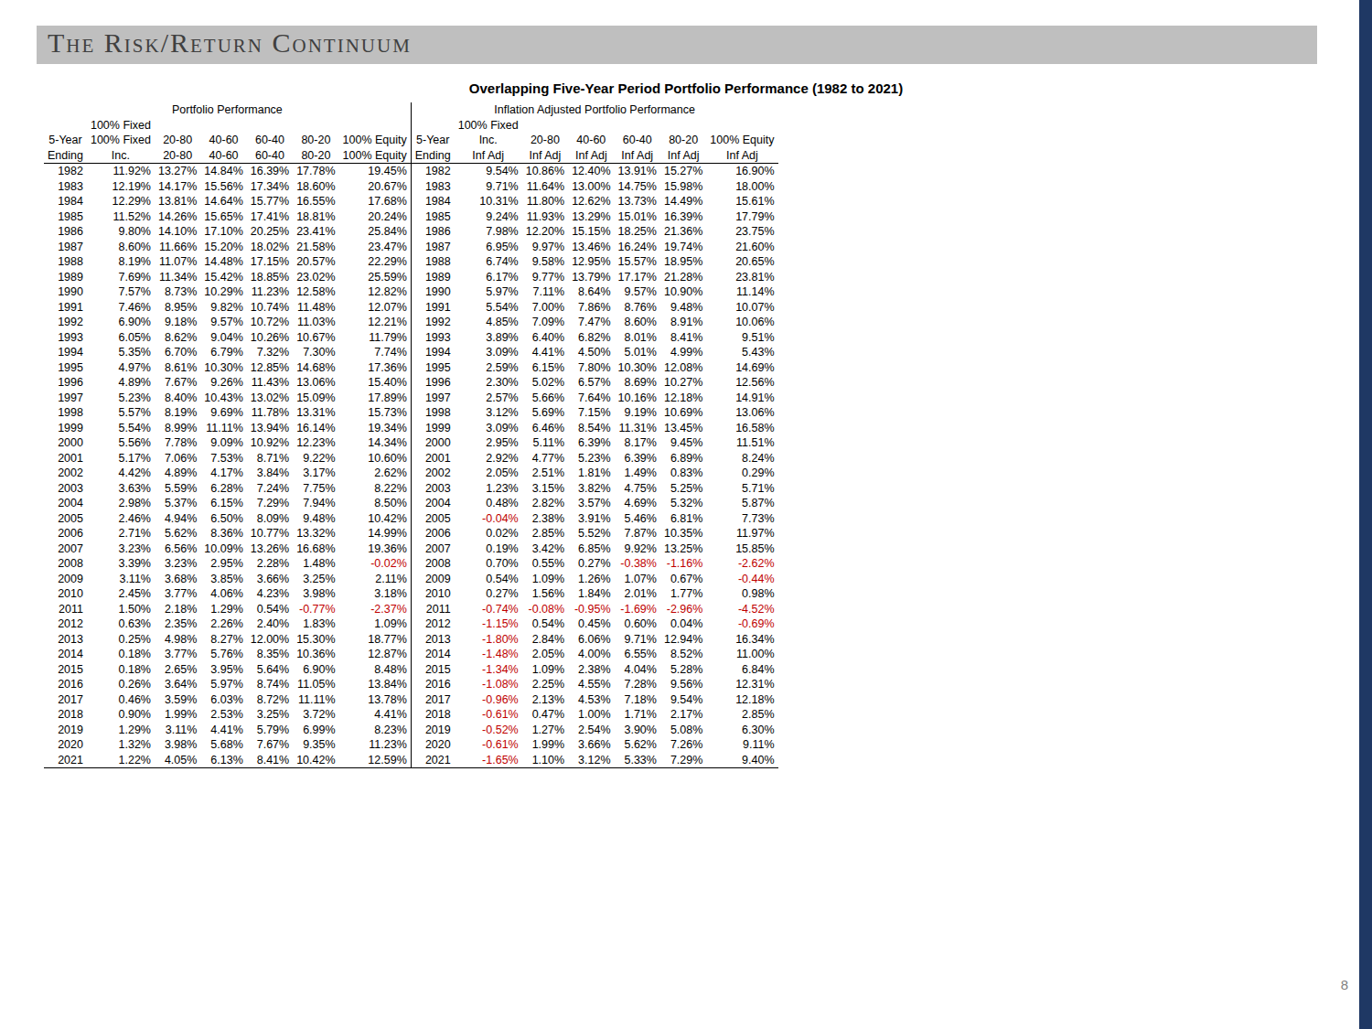The Risk/Return Continuum
Overlapping Five-Year Period Portfolio Performance (1982 to 2021)
| Portfolio Performance | Inflation Adjusted Portfolio Performance |
| --- | --- |
| | 100% Fixed | | | | | | | 100% Fixed | | | | | |
| 5-Year | 100% Fixed | 20-80 | 40-60 | 60-40 | 80-20 | 100% Equity | 5-Year | Inc. | 20-80 | 40-60 | 60-40 | 80-20 | 100% Equity |
| Ending | Inc. | 20-80 | 40-60 | 60-40 | 80-20 | 100% Equity | Ending | Inf Adj | Inf Adj | Inf Adj | Inf Adj | Inf Adj | Inf Adj |
| 1982 | 11.92% | 13.27% | 14.84% | 16.39% | 17.78% | 19.45% | 1982 | 9.54% | 10.86% | 12.40% | 13.91% | 15.27% | 16.90% |
| 1983 | 12.19% | 14.17% | 15.56% | 17.34% | 18.60% | 20.67% | 1983 | 9.71% | 11.64% | 13.00% | 14.75% | 15.98% | 18.00% |
| 1984 | 12.29% | 13.81% | 14.64% | 15.77% | 16.55% | 17.68% | 1984 | 10.31% | 11.80% | 12.62% | 13.73% | 14.49% | 15.61% |
| 1985 | 11.52% | 14.26% | 15.65% | 17.41% | 18.81% | 20.24% | 1985 | 9.24% | 11.93% | 13.29% | 15.01% | 16.39% | 17.79% |
| 1986 | 9.80% | 14.10% | 17.10% | 20.25% | 23.41% | 25.84% | 1986 | 7.98% | 12.20% | 15.15% | 18.25% | 21.36% | 23.75% |
| 1987 | 8.60% | 11.66% | 15.20% | 18.02% | 21.58% | 23.47% | 1987 | 6.95% | 9.97% | 13.46% | 16.24% | 19.74% | 21.60% |
| 1988 | 8.19% | 11.07% | 14.48% | 17.15% | 20.57% | 22.29% | 1988 | 6.74% | 9.58% | 12.95% | 15.57% | 18.95% | 20.65% |
| 1989 | 7.69% | 11.34% | 15.42% | 18.85% | 23.02% | 25.59% | 1989 | 6.17% | 9.77% | 13.79% | 17.17% | 21.28% | 23.81% |
| 1990 | 7.57% | 8.73% | 10.29% | 11.23% | 12.58% | 12.82% | 1990 | 5.97% | 7.11% | 8.64% | 9.57% | 10.90% | 11.14% |
| 1991 | 7.46% | 8.95% | 9.82% | 10.74% | 11.48% | 12.07% | 1991 | 5.54% | 7.00% | 7.86% | 8.76% | 9.48% | 10.07% |
| 1992 | 6.90% | 9.18% | 9.57% | 10.72% | 11.03% | 12.21% | 1992 | 4.85% | 7.09% | 7.47% | 8.60% | 8.91% | 10.06% |
| 1993 | 6.05% | 8.62% | 9.04% | 10.26% | 10.67% | 11.79% | 1993 | 3.89% | 6.40% | 6.82% | 8.01% | 8.41% | 9.51% |
| 1994 | 5.35% | 6.70% | 6.79% | 7.32% | 7.30% | 7.74% | 1994 | 3.09% | 4.41% | 4.50% | 5.01% | 4.99% | 5.43% |
| 1995 | 4.97% | 8.61% | 10.30% | 12.85% | 14.68% | 17.36% | 1995 | 2.59% | 6.15% | 7.80% | 10.30% | 12.08% | 14.69% |
| 1996 | 4.89% | 7.67% | 9.26% | 11.43% | 13.06% | 15.40% | 1996 | 2.30% | 5.02% | 6.57% | 8.69% | 10.27% | 12.56% |
| 1997 | 5.23% | 8.40% | 10.43% | 13.02% | 15.09% | 17.89% | 1997 | 2.57% | 5.66% | 7.64% | 10.16% | 12.18% | 14.91% |
| 1998 | 5.57% | 8.19% | 9.69% | 11.78% | 13.31% | 15.73% | 1998 | 3.12% | 5.69% | 7.15% | 9.19% | 10.69% | 13.06% |
| 1999 | 5.54% | 8.99% | 11.11% | 13.94% | 16.14% | 19.34% | 1999 | 3.09% | 6.46% | 8.54% | 11.31% | 13.45% | 16.58% |
| 2000 | 5.56% | 7.78% | 9.09% | 10.92% | 12.23% | 14.34% | 2000 | 2.95% | 5.11% | 6.39% | 8.17% | 9.45% | 11.51% |
| 2001 | 5.17% | 7.06% | 7.53% | 8.71% | 9.22% | 10.60% | 2001 | 2.92% | 4.77% | 5.23% | 6.39% | 6.89% | 8.24% |
| 2002 | 4.42% | 4.89% | 4.17% | 3.84% | 3.17% | 2.62% | 2002 | 2.05% | 2.51% | 1.81% | 1.49% | 0.83% | 0.29% |
| 2003 | 3.63% | 5.59% | 6.28% | 7.24% | 7.75% | 8.22% | 2003 | 1.23% | 3.15% | 3.82% | 4.75% | 5.25% | 5.71% |
| 2004 | 2.98% | 5.37% | 6.15% | 7.29% | 7.94% | 8.50% | 2004 | 0.48% | 2.82% | 3.57% | 4.69% | 5.32% | 5.87% |
| 2005 | 2.46% | 4.94% | 6.50% | 8.09% | 9.48% | 10.42% | 2005 | -0.04% | 2.38% | 3.91% | 5.46% | 6.81% | 7.73% |
| 2006 | 2.71% | 5.62% | 8.36% | 10.77% | 13.32% | 14.99% | 2006 | 0.02% | 2.85% | 5.52% | 7.87% | 10.35% | 11.97% |
| 2007 | 3.23% | 6.56% | 10.09% | 13.26% | 16.68% | 19.36% | 2007 | 0.19% | 3.42% | 6.85% | 9.92% | 13.25% | 15.85% |
| 2008 | 3.39% | 3.23% | 2.95% | 2.28% | 1.48% | -0.02% | 2008 | 0.70% | 0.55% | 0.27% | -0.38% | -1.16% | -2.62% |
| 2009 | 3.11% | 3.68% | 3.85% | 3.66% | 3.25% | 2.11% | 2009 | 0.54% | 1.09% | 1.26% | 1.07% | 0.67% | -0.44% |
| 2010 | 2.45% | 3.77% | 4.06% | 4.23% | 3.98% | 3.18% | 2010 | 0.27% | 1.56% | 1.84% | 2.01% | 1.77% | 0.98% |
| 2011 | 1.50% | 2.18% | 1.29% | 0.54% | -0.77% | -2.37% | 2011 | -0.74% | -0.08% | -0.95% | -1.69% | -2.96% | -4.52% |
| 2012 | 0.63% | 2.35% | 2.26% | 2.40% | 1.83% | 1.09% | 2012 | -1.15% | 0.54% | 0.45% | 0.60% | 0.04% | -0.69% |
| 2013 | 0.25% | 4.98% | 8.27% | 12.00% | 15.30% | 18.77% | 2013 | -1.80% | 2.84% | 6.06% | 9.71% | 12.94% | 16.34% |
| 2014 | 0.18% | 3.77% | 5.76% | 8.35% | 10.36% | 12.87% | 2014 | -1.48% | 2.05% | 4.00% | 6.55% | 8.52% | 11.00% |
| 2015 | 0.18% | 2.65% | 3.95% | 5.64% | 6.90% | 8.48% | 2015 | -1.34% | 1.09% | 2.38% | 4.04% | 5.28% | 6.84% |
| 2016 | 0.26% | 3.64% | 5.97% | 8.74% | 11.05% | 13.84% | 2016 | -1.08% | 2.25% | 4.55% | 7.28% | 9.56% | 12.31% |
| 2017 | 0.46% | 3.59% | 6.03% | 8.72% | 11.11% | 13.78% | 2017 | -0.96% | 2.13% | 4.53% | 7.18% | 9.54% | 12.18% |
| 2018 | 0.90% | 1.99% | 2.53% | 3.25% | 3.72% | 4.41% | 2018 | -0.61% | 0.47% | 1.00% | 1.71% | 2.17% | 2.85% |
| 2019 | 1.29% | 3.11% | 4.41% | 5.79% | 6.99% | 8.23% | 2019 | -0.52% | 1.27% | 2.54% | 3.90% | 5.08% | 6.30% |
| 2020 | 1.32% | 3.98% | 5.68% | 7.67% | 9.35% | 11.23% | 2020 | -0.61% | 1.99% | 3.66% | 5.62% | 7.26% | 9.11% |
| 2021 | 1.22% | 4.05% | 6.13% | 8.41% | 10.42% | 12.59% | 2021 | -1.65% | 1.10% | 3.12% | 5.33% | 7.29% | 9.40% |
8